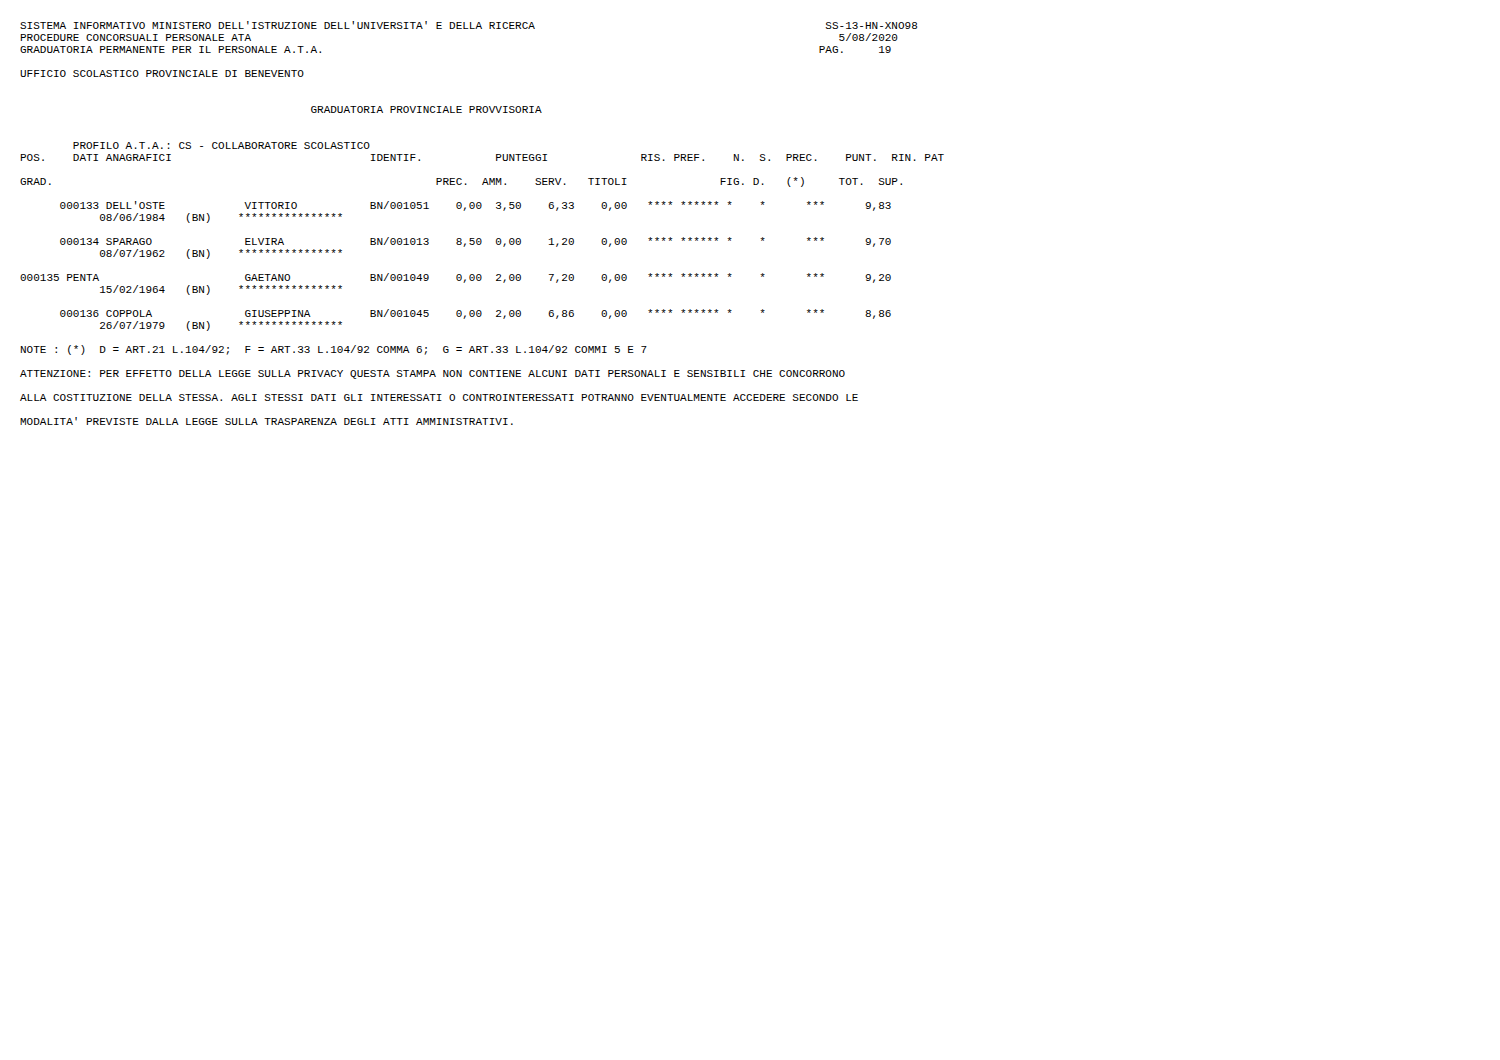SISTEMA INFORMATIVO MINISTERO DELL'ISTRUZIONE DELL'UNIVERSITA' E DELLA RICERCA                                            SS-13-HN-XNO98
PROCEDURE CONCORSUALI PERSONALE ATA                                                                                         5/08/2020
GRADUATORIA PERMANENTE PER IL PERSONALE A.T.A.                                                                           PAG.     19

UFFICIO SCOLASTICO PROVINCIALE DI BENEVENTO


                                            GRADUATORIA PROVINCIALE PROVVISORIA


        PROFILO A.T.A.: CS - COLLABORATORE SCOLASTICO
POS.    DATI ANAGRAFICI                              IDENTIF.           PUNTEGGI              RIS. PREF.    N.  S.  PREC.    PUNT.  RIN. PAT

GRAD.                                                          PREC.  AMM.    SERV.   TITOLI              FIG. D.   (*)     TOT.  SUP.

      000133 DELL'OSTE            VITTORIO           BN/001051    0,00  3,50    6,33    0,00   **** ****** *    *      ***      9,83
            08/06/1984   (BN)    ****************

      000134 SPARAGO              ELVIRA             BN/001013    8,50  0,00    1,20    0,00   **** ****** *    *      ***      9,70
            08/07/1962   (BN)    ****************

000135 PENTA                      GAETANO            BN/001049    0,00  2,00    7,20    0,00   **** ****** *    *      ***      9,20
            15/02/1964   (BN)    ****************

      000136 COPPOLA              GIUSEPPINA         BN/001045    0,00  2,00    6,86    0,00   **** ****** *    *      ***      8,86
            26/07/1979   (BN)    ****************

NOTE : (*)  D = ART.21 L.104/92;  F = ART.33 L.104/92 COMMA 6;  G = ART.33 L.104/92 COMMI 5 E 7

ATTENZIONE: PER EFFETTO DELLA LEGGE SULLA PRIVACY QUESTA STAMPA NON CONTIENE ALCUNI DATI PERSONALI E SENSIBILI CHE CONCORRONO

ALLA COSTITUZIONE DELLA STESSA. AGLI STESSI DATI GLI INTERESSATI O CONTROINTERESSATI POTRANNO EVENTUALMENTE ACCEDERE SECONDO LE

MODALITA' PREVISTE DALLA LEGGE SULLA TRASPARENZA DEGLI ATTI AMMINISTRATIVI.